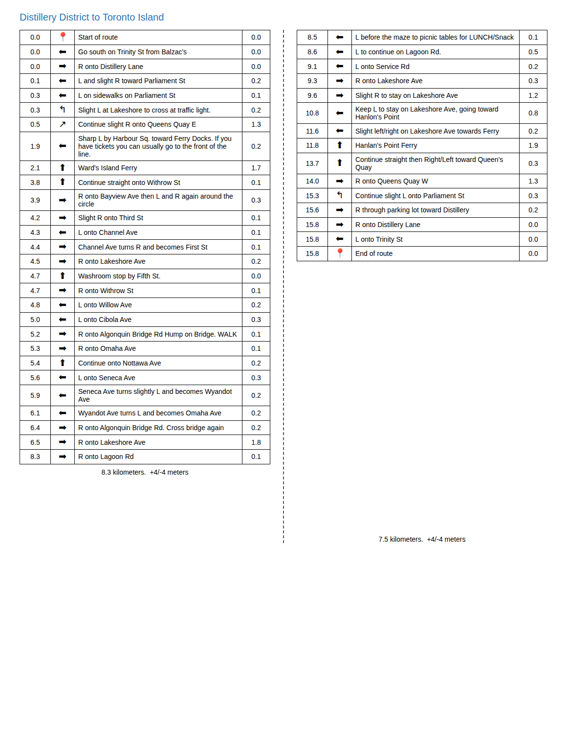Distillery District to Toronto Island
| 0.0 | 📍 | Start of route | 0.0 |
| 0.0 | ⬅ | Go south on Trinity St from Balzac's | 0.0 |
| 0.0 | ➡ | R onto Distillery Lane | 0.0 |
| 0.1 | ⬅ | L and slight R toward Parliament St | 0.2 |
| 0.3 | ⬅ | L on sidewalks on Parliament St | 0.1 |
| 0.3 | ↰ | Slight L at Lakeshore to cross at traffic light. | 0.2 |
| 0.5 | ↗ | Continue slight R onto Queens Quay E | 1.3 |
| 1.9 | ⬅ | Sharp L by Harbour Sq. toward Ferry Docks. If you have tickets you can usually go to the front of the line. | 0.2 |
| 2.1 | ⬆ | Ward's Island Ferry | 1.7 |
| 3.8 | ⬆ | Continue straight onto Withrow St | 0.1 |
| 3.9 | ➡ | R onto Bayview Ave then L and R again around the circle | 0.3 |
| 4.2 | ➡ | Slight R onto Third St | 0.1 |
| 4.3 | ⬅ | L onto Channel Ave | 0.1 |
| 4.4 | ➡ | Channel Ave turns R and becomes First St | 0.1 |
| 4.5 | ➡ | R onto Lakeshore Ave | 0.2 |
| 4.7 | ⬆ | Washroom stop by Fifth St. | 0.0 |
| 4.7 | ➡ | R onto Withrow St | 0.1 |
| 4.8 | ⬅ | L onto Willow Ave | 0.2 |
| 5.0 | ⬅ | L onto Cibola Ave | 0.3 |
| 5.2 | ➡ | R onto Algonquin Bridge Rd Hump on Bridge. WALK | 0.1 |
| 5.3 | ➡ | R onto Omaha Ave | 0.1 |
| 5.4 | ⬆ | Continue onto Nottawa Ave | 0.2 |
| 5.6 | ⬅ | L onto Seneca Ave | 0.3 |
| 5.9 | ⬅ | Seneca Ave turns slightly L and becomes Wyandot Ave | 0.2 |
| 6.1 | ⬅ | Wyandot Ave turns L and becomes Omaha Ave | 0.2 |
| 6.4 | ➡ | R onto Algonquin Bridge Rd. Cross bridge again | 0.2 |
| 6.5 | ➡ | R onto Lakeshore Ave | 1.8 |
| 8.3 | ➡ | R onto Lagoon Rd | 0.1 |
8.3 kilometers. +4/-4 meters
| 8.5 | ⬅ | L before the maze to picnic tables for LUNCH/Snack | 0.1 |
| 8.6 | ⬅ | L to continue on Lagoon Rd. | 0.5 |
| 9.1 | ⬅ | L onto Service Rd | 0.2 |
| 9.3 | ➡ | R onto Lakeshore Ave | 0.3 |
| 9.6 | ➡ | Slight R to stay on Lakeshore Ave | 1.2 |
| 10.8 | ⬅ | Keep L to stay on Lakeshore Ave, going toward Hanlon's Point | 0.8 |
| 11.6 | ⬅ | Slight left/right on Lakeshore Ave towards Ferry | 0.2 |
| 11.8 | ⬆ | Hanlan's Point Ferry | 1.9 |
| 13.7 | ⬆ | Continue straight then Right/Left toward Queen's Quay | 0.3 |
| 14.0 | ➡ | R onto Queens Quay W | 1.3 |
| 15.3 | ↰ | Continue slight L onto Parliament St | 0.3 |
| 15.6 | ➡ | R through parking lot toward Distillery | 0.2 |
| 15.8 | ➡ | R onto Distillery Lane | 0.0 |
| 15.8 | ⬅ | L onto Trinity St | 0.0 |
| 15.8 | 📍 | End of route | 0.0 |
7.5 kilometers. +4/-4 meters